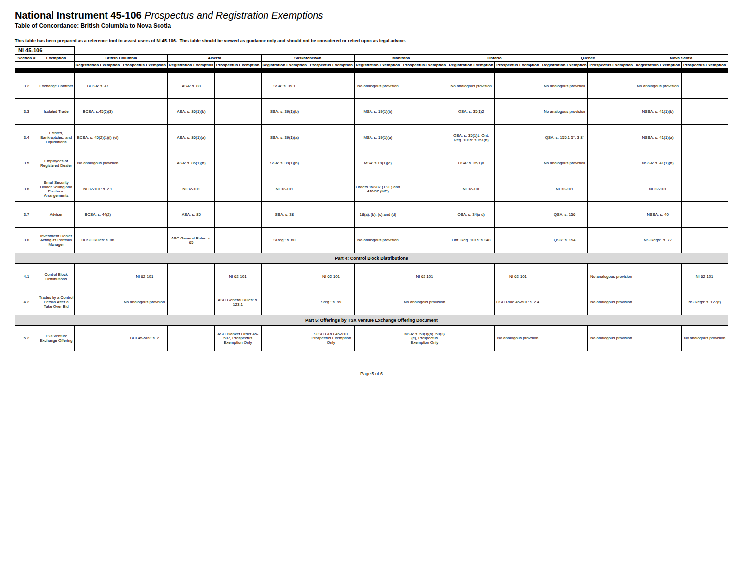National Instrument 45-106 Prospectus and Registration Exemptions
Table of Concordance: British Columbia to Nova Scotia
This table has been prepared as a reference tool to assist users of NI 45-106. This table should be viewed as guidance only and should not be considered or relied upon as legal advice.
| NI 45-106 | |
| --- | --- |
| Section # | Exemption | British Columbia | Alberta | Saskatchewan | Manitoba | Ontario | Quebec | Nova Scotia |
| | | Registration Exemption | Prospectus Exemption | Registration Exemption | Prospectus Exemption | Registration Exemption | Prospectus Exemption | Registration Exemption | Prospectus Exemption | Registration Exemption | Prospectus Exemption | Registration Exemption | Prospectus Exemption | Registration Exemption | Prospectus Exemption |
| 3.2 | Exchange Contract | BCSA: s. 47 | | ASA: s. 88 | | SSA: s. 39.1 | | No analogous provision | | No analogous provision | | No analogous provision | | No analogous provision | |
| 3.3 | Isolated Trade | BCSA: s.45(2)(3) | | ASA: s. 86(1)(b) | | SSA: s. 39(1)(b) | | MSA: s. 19(1)(b) | | OSA: s. 35(1)2 | | No analogous provision | | NSSA: s. 41(1)(b) | |
| 3.4 | Estates, Bankruptcies, and Liquidations | BCSA: s. 45(2)(1)(i)-(vi) | | ASA: s. 86(1)(a) | | SSA: s. 39(1)(a) | | MSA: s. 19(1)(a) | | OSA: s. 35(1)1, Ont. Reg. 1015: s.151(b) | | QSA: s. 155.1 5°, 3 8° | | NSSA: s. 41(1)(a) | |
| 3.5 | Employees of Registered Dealer | No analogous provision | | ASA: s. 86(1)(h) | | SSA: s. 39(1)(h) | | MSA: s.19(1)(e) | | OSA: s. 35(1)8 | | No analogous provision | | NSSA: s. 41(1)(h) | |
| 3.6 | Small Security Holder Selling and Purchase Arrangements | NI 32-101: s. 2.1 | | NI 32-101 | | NI 32-101 | | Orders 162/87 (TSE) and 410/87 (ME) | | NI 32-101 | | NI 32-101 | | NI 32-101 | |
| 3.7 | Adviser | BCSA: s. 44(2) | | ASA: s. 85 | | SSA: s. 38 | | 18(a), (b), (c) and (d) | | OSA: s. 34(a-d) | | QSA: s. 156 | | NSSA: s. 40 | |
| 3.8 | Investment Dealer Acting as Portfolio Manager | BCSC Rules: s. 86 | | ASC General Rules: s. 65 | | SReg.: s. 60 | | No analogous provision | | Ont. Reg. 1015: s.148 | | QSR: s. 194 | | NS Regs: s. 77 | |
| Part 4: Control Block Distributions |
| 4.1 | Control Block Distributions | | NI 62-101 | | NI 62-101 | | NI 62-101 | | NI 62-101 | | NI 62-101 | | No analogous provision | | NI 62-101 |
| 4.2 | Trades by a Control Person After a Take-Over Bid | | No analogous provision | | ASC General Rules: s. 123.1 | | Sreg.: s. 99 | | No analogous provision | | OSC Rule 45-501: s. 2.4 | | No analogous provision | | NS Regs: s. 127(t) |
| Part 5: Offerings by TSX Venture Exchange Offering Document |
| 5.2 | TSX Venture Exchange Offering | | BCI 45-509: s. 2 | | ASC Blanket Order 45-507, Prospectus Exemption Only | | SFSC GRO 45-910, Prospectus Exemption Only | | MSA: s. 58(3)(b), 58(3)(c), Prospectus Exemption Only | | No analogous provision | | No analogous provision | | No analogous provision |
Page 5 of 6